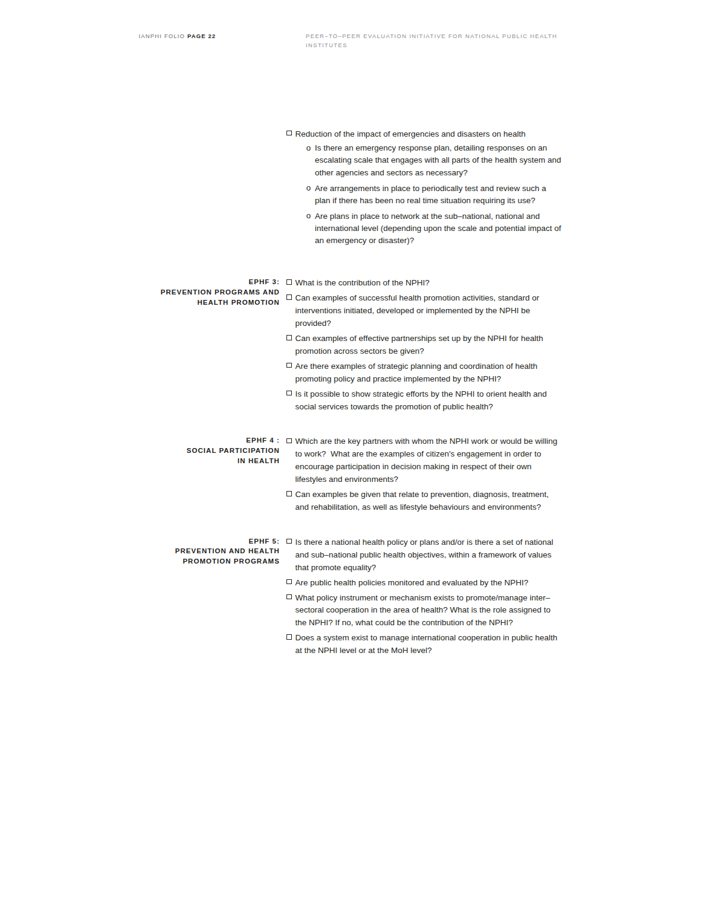IANPHI FOLIO PAGE 22
Peer–to–Peer Evaluation Initiative for National Public Health Institutes
Reduction of the impact of emergencies and disasters on health
Is there an emergency response plan, detailing responses on an escalating scale that engages with all parts of the health system and other agencies and sectors as necessary?
Are arrangements in place to periodically test and review such a plan if there has been no real time situation requiring its use?
Are plans in place to network at the sub–national, national and international level (depending upon the scale and potential impact of an emergency or disaster)?
EPHF 3:
Prevention Programs and
Health Promotion
What is the contribution of the NPHI?
Can examples of successful health promotion activities, standard or interventions initiated, developed or implemented by the NPHI be provided?
Can examples of effective partnerships set up by the NPHI for health promotion across sectors be given?
Are there examples of strategic planning and coordination of health promoting policy and practice implemented by the NPHI?
Is it possible to show strategic efforts by the NPHI to orient health and social services towards the promotion of public health?
EPHF 4 :
Social Participation
in Health
Which are the key partners with whom the NPHI work or would be willing to work? What are the examples of citizen's engagement in order to encourage participation in decision making in respect of their own lifestyles and environments?
Can examples be given that relate to prevention, diagnosis, treatment, and rehabilitation, as well as lifestyle behaviours and environments?
EPHF 5:
Prevention and Health
Promotion Programs
Is there a national health policy or plans and/or is there a set of national and sub–national public health objectives, within a framework of values that promote equality?
Are public health policies monitored and evaluated by the NPHI?
What policy instrument or mechanism exists to promote/manage inter–sectoral cooperation in the area of health? What is the role assigned to the NPHI? If no, what could be the contribution of the NPHI?
Does a system exist to manage international cooperation in public health at the NPHI level or at the MoH level?